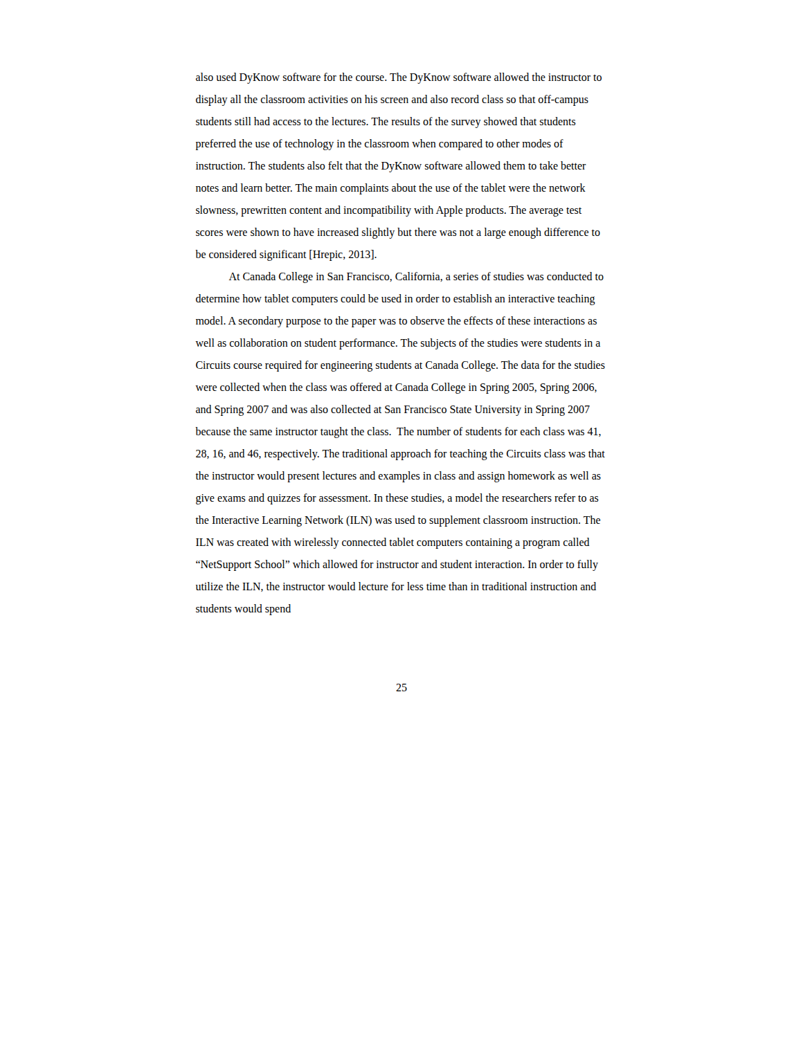also used DyKnow software for the course. The DyKnow software allowed the instructor to display all the classroom activities on his screen and also record class so that off-campus students still had access to the lectures. The results of the survey showed that students preferred the use of technology in the classroom when compared to other modes of instruction. The students also felt that the DyKnow software allowed them to take better notes and learn better. The main complaints about the use of the tablet were the network slowness, prewritten content and incompatibility with Apple products. The average test scores were shown to have increased slightly but there was not a large enough difference to be considered significant [Hrepic, 2013].
At Canada College in San Francisco, California, a series of studies was conducted to determine how tablet computers could be used in order to establish an interactive teaching model. A secondary purpose to the paper was to observe the effects of these interactions as well as collaboration on student performance. The subjects of the studies were students in a Circuits course required for engineering students at Canada College. The data for the studies were collected when the class was offered at Canada College in Spring 2005, Spring 2006, and Spring 2007 and was also collected at San Francisco State University in Spring 2007 because the same instructor taught the class. The number of students for each class was 41, 28, 16, and 46, respectively. The traditional approach for teaching the Circuits class was that the instructor would present lectures and examples in class and assign homework as well as give exams and quizzes for assessment. In these studies, a model the researchers refer to as the Interactive Learning Network (ILN) was used to supplement classroom instruction. The ILN was created with wirelessly connected tablet computers containing a program called “NetSupport School” which allowed for instructor and student interaction. In order to fully utilize the ILN, the instructor would lecture for less time than in traditional instruction and students would spend
25